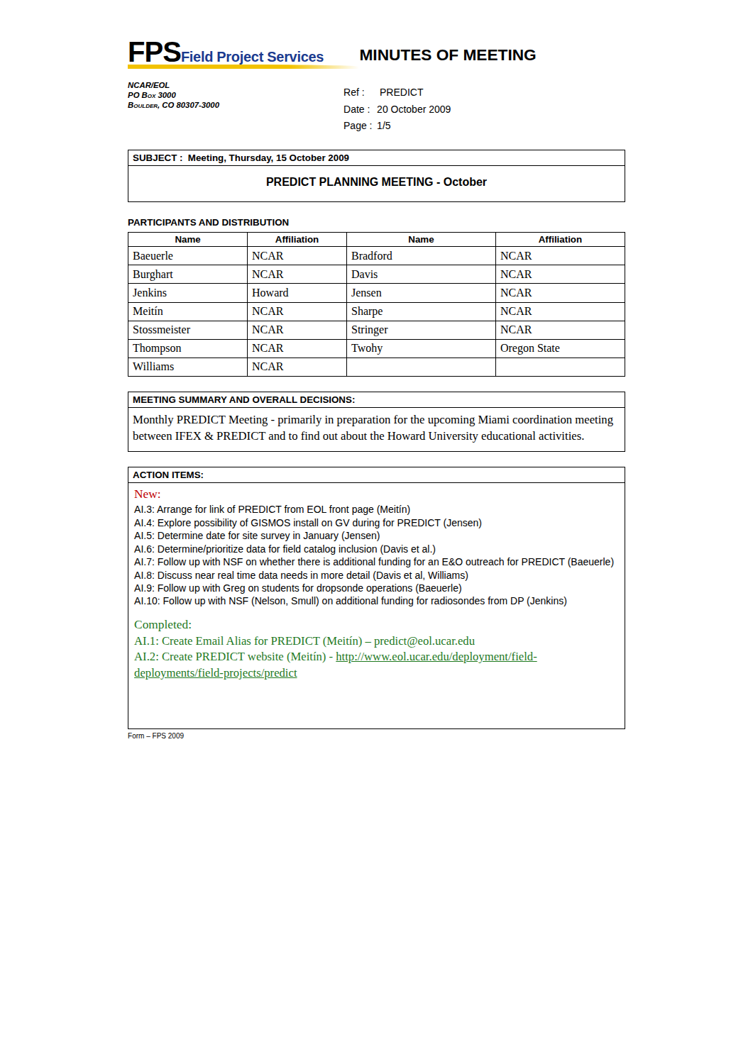FPS Field Project Services
MINUTES OF MEETING
NCAR/EOL
PO Box 3000
Boulder, CO 80307-3000
Ref : PREDICT
Date : 20 October 2009
Page : 1/5
SUBJECT : Meeting, Thursday, 15 October 2009
PREDICT PLANNING MEETING - October
PARTICIPANTS AND DISTRIBUTION
| Name | Affiliation | Name | Affiliation |
| --- | --- | --- | --- |
| Baeuerle | NCAR | Bradford | NCAR |
| Burghart | NCAR | Davis | NCAR |
| Jenkins | Howard | Jensen | NCAR |
| Meitín | NCAR | Sharpe | NCAR |
| Stossmeister | NCAR | Stringer | NCAR |
| Thompson | NCAR | Twohy | Oregon State |
| Williams | NCAR | | |
MEETING SUMMARY AND OVERALL DECISIONS:
Monthly PREDICT Meeting - primarily in preparation for the upcoming Miami coordination meeting between IFEX & PREDICT and to find out about the Howard University educational activities.
ACTION ITEMS:
New:
AI.3: Arrange for link of PREDICT from EOL front page (Meitín)
AI.4: Explore possibility of GISMOS install on GV during for PREDICT (Jensen)
AI.5: Determine date for site survey in January (Jensen)
AI.6: Determine/prioritize data for field catalog inclusion (Davis et al.)
AI.7: Follow up with NSF on whether there is additional funding for an E&O outreach for PREDICT (Baeuerle)
AI.8: Discuss near real time data needs in more detail (Davis et al, Williams)
AI.9: Follow up with Greg on students for dropsonde operations (Baeuerle)
AI.10: Follow up with NSF (Nelson, Smull) on additional funding for radiosondes from DP (Jenkins)
Completed:
AI.1: Create Email Alias for PREDICT (Meitín) – predict@eol.ucar.edu
AI.2: Create PREDICT website (Meitín) - http://www.eol.ucar.edu/deployment/field-deployments/field-projects/predict
Form – FPS 2009